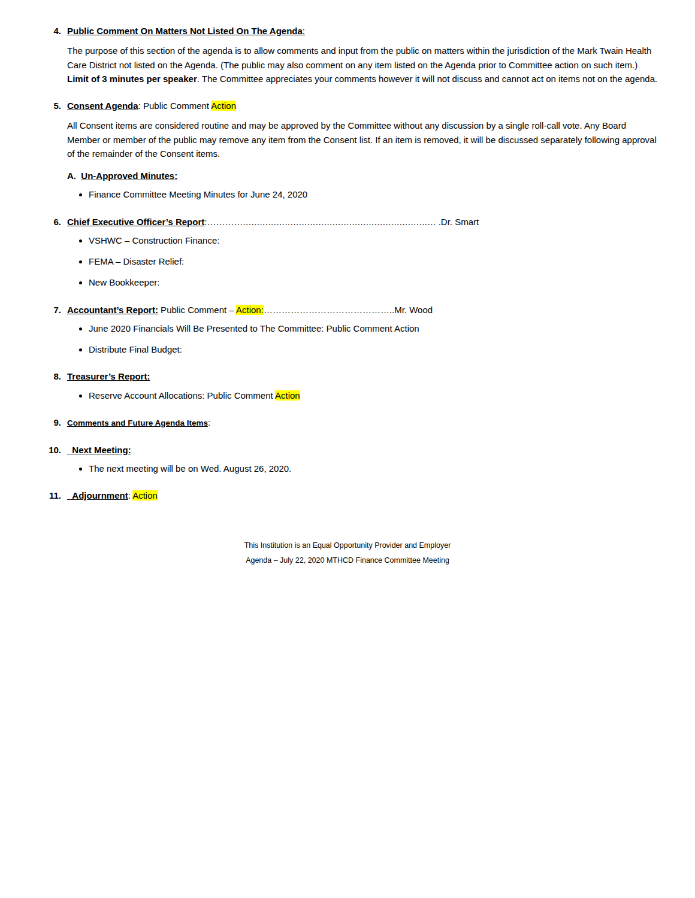4.
Public Comment On Matters Not Listed On The Agenda:
The purpose of this section of the agenda is to allow comments and input from the public on matters within the jurisdiction of the Mark Twain Health Care District not listed on the Agenda. (The public may also comment on any item listed on the Agenda prior to Committee action on such item.) Limit of 3 minutes per speaker. The Committee appreciates your comments however it will not discuss and cannot act on items not on the agenda.
5.
Consent Agenda: Public Comment Action
All Consent items are considered routine and may be approved by the Committee without any discussion by a single roll-call vote. Any Board Member or member of the public may remove any item from the Consent list. If an item is removed, it will be discussed separately following approval of the remainder of the Consent items.
A. Un-Approved Minutes:
Finance Committee Meeting Minutes for June 24, 2020
6.
Chief Executive Officer’s Report:…………..................................................................... .Dr. Smart
VSHWC – Construction Finance:
FEMA – Disaster Relief:
New Bookkeeper:
7.
Accountant’s Report: Public Comment – Action:……………………………………..Mr. Wood
June 2020 Financials Will Be Presented to The Committee: Public Comment Action
Distribute Final Budget:
8.
Treasurer’s Report:
Reserve Account Allocations: Public Comment Action
9.
Comments and Future Agenda Items:
10.
Next Meeting:
The next meeting will be on Wed. August 26, 2020.
11.
Adjournment: Action
This Institution is an Equal Opportunity Provider and Employer
Agenda – July 22, 2020 MTHCD Finance Committee Meeting